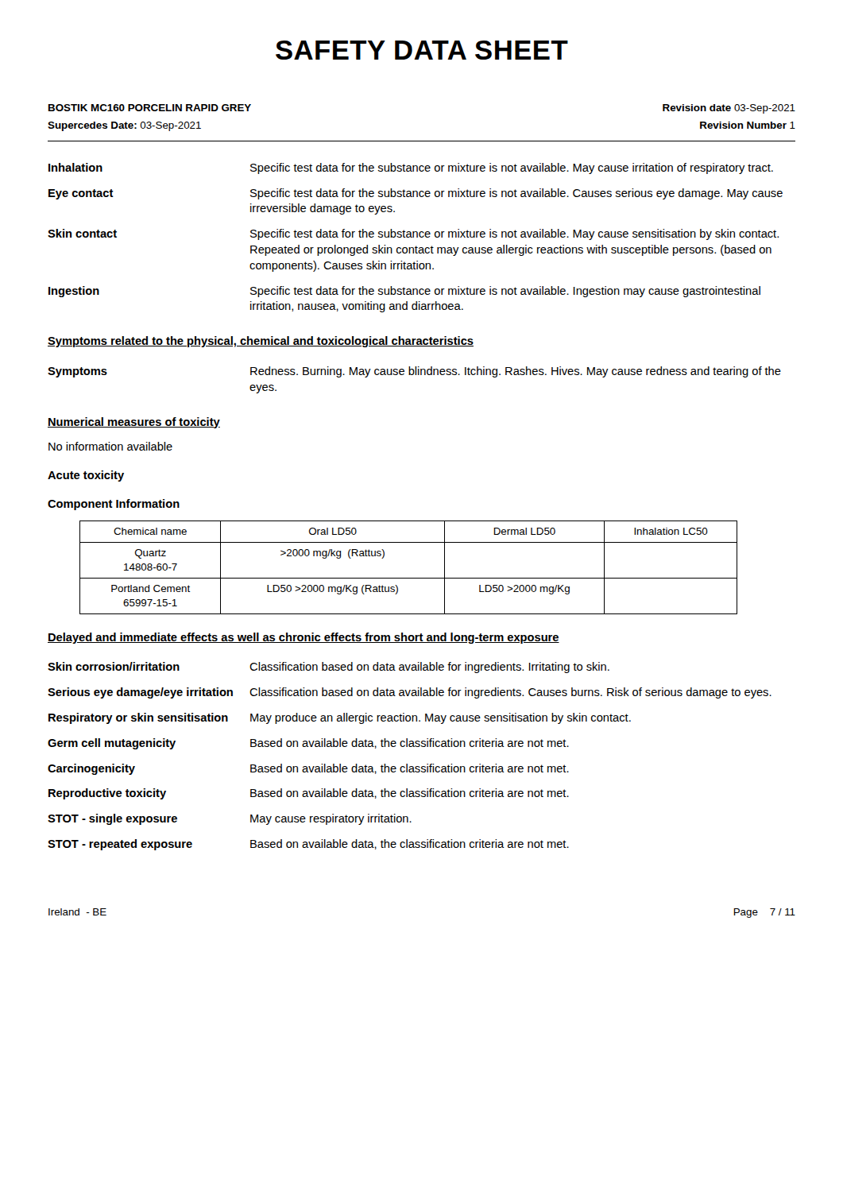SAFETY DATA SHEET
BOSTIK MC160 PORCELIN RAPID GREY
Revision date 03-Sep-2021
Supercedes Date: 03-Sep-2021
Revision Number 1
| Inhalation | Specific test data for the substance or mixture is not available. May cause irritation of respiratory tract. |
| Eye contact | Specific test data for the substance or mixture is not available. Causes serious eye damage. May cause irreversible damage to eyes. |
| Skin contact | Specific test data for the substance or mixture is not available. May cause sensitisation by skin contact. Repeated or prolonged skin contact may cause allergic reactions with susceptible persons. (based on components). Causes skin irritation. |
| Ingestion | Specific test data for the substance or mixture is not available. Ingestion may cause gastrointestinal irritation, nausea, vomiting and diarrhoea. |
Symptoms related to the physical, chemical and toxicological characteristics
| Symptoms | Redness. Burning. May cause blindness. Itching. Rashes. Hives. May cause redness and tearing of the eyes. |
Numerical measures of toxicity
No information available
Acute toxicity
Component Information
| Chemical name | Oral LD50 | Dermal LD50 | Inhalation LC50 |
| --- | --- | --- | --- |
| Quartz 14808-60-7 | >2000 mg/kg (Rattus) | | |
| Portland Cement 65997-15-1 | LD50 >2000 mg/Kg (Rattus) | LD50 >2000 mg/Kg | |
Delayed and immediate effects as well as chronic effects from short and long-term exposure
| Skin corrosion/irritation | Classification based on data available for ingredients. Irritating to skin. |
| Serious eye damage/eye irritation | Classification based on data available for ingredients. Causes burns. Risk of serious damage to eyes. |
| Respiratory or skin sensitisation | May produce an allergic reaction. May cause sensitisation by skin contact. |
| Germ cell mutagenicity | Based on available data, the classification criteria are not met. |
| Carcinogenicity | Based on available data, the classification criteria are not met. |
| Reproductive toxicity | Based on available data, the classification criteria are not met. |
| STOT - single exposure | May cause respiratory irritation. |
| STOT - repeated exposure | Based on available data, the classification criteria are not met. |
Ireland - BE
Page 7 / 11